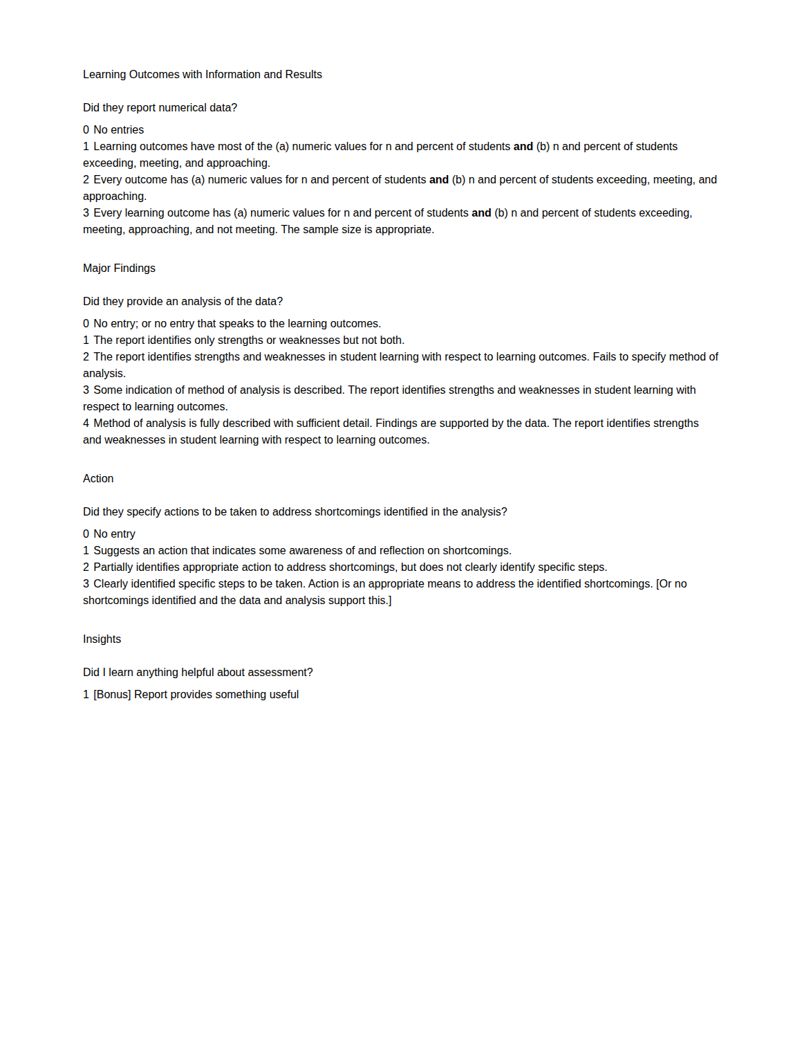Learning Outcomes with Information and Results
Did they report numerical data?
0 No entries
1 Learning outcomes have most of the (a) numeric values for n and percent of students and (b) n and percent of students exceeding, meeting, and approaching.
2 Every outcome has (a) numeric values for n and percent of students and (b) n and percent of students exceeding, meeting, and approaching.
3 Every learning outcome has (a) numeric values for n and percent of students and (b) n and percent of students exceeding, meeting, approaching, and not meeting. The sample size is appropriate.
Major Findings
Did they provide an analysis of the data?
0 No entry; or no entry that speaks to the learning outcomes.
1 The report identifies only strengths or weaknesses but not both.
2 The report identifies strengths and weaknesses in student learning with respect to learning outcomes. Fails to specify method of analysis.
3 Some indication of method of analysis is described. The report identifies strengths and weaknesses in student learning with respect to learning outcomes.
4 Method of analysis is fully described with sufficient detail. Findings are supported by the data. The report identifies strengths and weaknesses in student learning with respect to learning outcomes.
Action
Did they specify actions to be taken to address shortcomings identified in the analysis?
0 No entry
1 Suggests an action that indicates some awareness of and reflection on shortcomings.
2 Partially identifies appropriate action to address shortcomings, but does not clearly identify specific steps.
3 Clearly identified specific steps to be taken. Action is an appropriate means to address the identified shortcomings. [Or no shortcomings identified and the data and analysis support this.]
Insights
Did I learn anything helpful about assessment?
1[Bonus] Report provides something useful